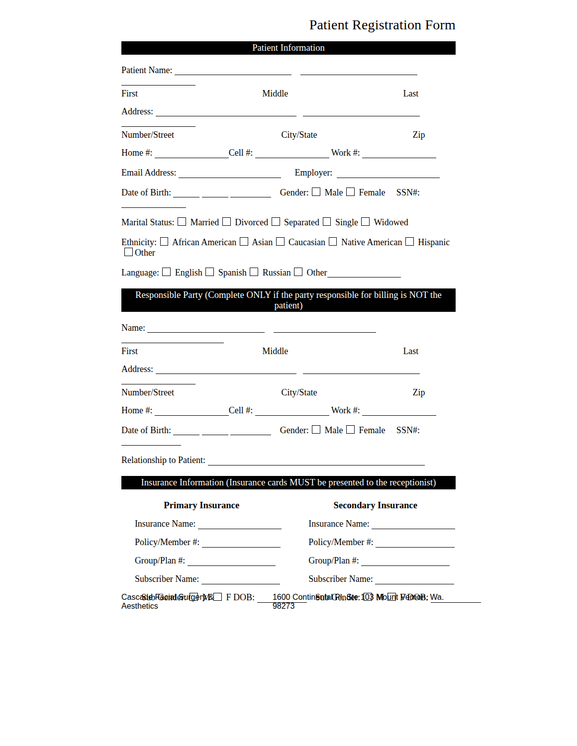Patient Registration Form
Patient Information
Patient Name:
First Middle Last
Address:
Number/Street City/State Zip
Home #: Cell #: Work #:
Email Address: Employer:
Date of Birth: Gender: Male Female SSN#:
Marital Status: Married Divorced Separated Single Widowed
Ethnicity: African American Asian Caucasian Native American Hispanic Other
Language: English Spanish Russian Other
Responsible Party (Complete ONLY if the party responsible for billing is NOT the patient)
Name:
First Middle Last
Address:
Number/Street City/State Zip
Home #: Cell #: Work #:
Date of Birth: Gender: Male Female SSN#:
Relationship to Patient:
Insurance Information (Insurance cards MUST be presented to the receptionist)
Primary Insurance
Insurance Name:
Policy/Member #:
Group/Plan #:
Subscriber Name:
Sub Gender: M F DOB:
Secondary Insurance
Insurance Name:
Policy/Member #:
Group/Plan #:
Subscriber Name:
Sub Gender: M F DOB:
Cascade Facial Surgery & Aesthetics 1600 Continental Pl, Ste 103 Mount Vernon, Wa. 98273